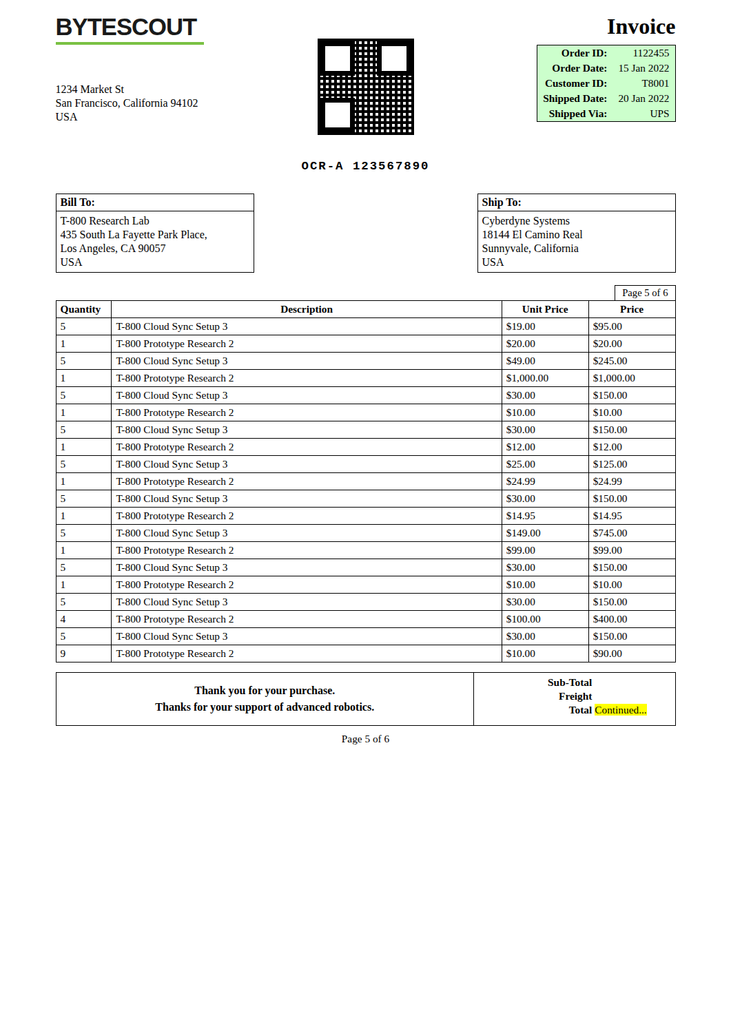BYTE SCOUT
1234 Market St
San Francisco, California 94102
USA
OCR-A 123567890
Invoice
| Order ID: | 1122455 |
| Order Date: | 15 Jan 2022 |
| Customer ID: | T8001 |
| Shipped Date: | 20 Jan 2022 |
| Shipped Via: | UPS |
Bill To:
T-800 Research Lab
435 South La Fayette Park Place,
Los Angeles, CA 90057
USA
Ship To:
Cyberdyne Systems
18144 El Camino Real
Sunnyvale, California
USA
Page 5 of 6
| Quantity | Description | Unit Price | Price |
| --- | --- | --- | --- |
| 5 | T-800 Cloud Sync Setup 3 | $19.00 | $95.00 |
| 1 | T-800 Prototype Research 2 | $20.00 | $20.00 |
| 5 | T-800 Cloud Sync Setup 3 | $49.00 | $245.00 |
| 1 | T-800 Prototype Research 2 | $1,000.00 | $1,000.00 |
| 5 | T-800 Cloud Sync Setup 3 | $30.00 | $150.00 |
| 1 | T-800 Prototype Research 2 | $10.00 | $10.00 |
| 5 | T-800 Cloud Sync Setup 3 | $30.00 | $150.00 |
| 1 | T-800 Prototype Research 2 | $12.00 | $12.00 |
| 5 | T-800 Cloud Sync Setup 3 | $25.00 | $125.00 |
| 1 | T-800 Prototype Research 2 | $24.99 | $24.99 |
| 5 | T-800 Cloud Sync Setup 3 | $30.00 | $150.00 |
| 1 | T-800 Prototype Research 2 | $14.95 | $14.95 |
| 5 | T-800 Cloud Sync Setup 3 | $149.00 | $745.00 |
| 1 | T-800 Prototype Research 2 | $99.00 | $99.00 |
| 5 | T-800 Cloud Sync Setup 3 | $30.00 | $150.00 |
| 1 | T-800 Prototype Research 2 | $10.00 | $10.00 |
| 5 | T-800 Cloud Sync Setup 3 | $30.00 | $150.00 |
| 4 | T-800 Prototype Research 2 | $100.00 | $400.00 |
| 5 | T-800 Cloud Sync Setup 3 | $30.00 | $150.00 |
| 9 | T-800 Prototype Research 2 | $10.00 | $90.00 |
Thank you for your purchase.
Thanks for your support of advanced robotics.
| Sub-Total | |
| Freight | |
| Total | Continued... |
Page 5 of 6